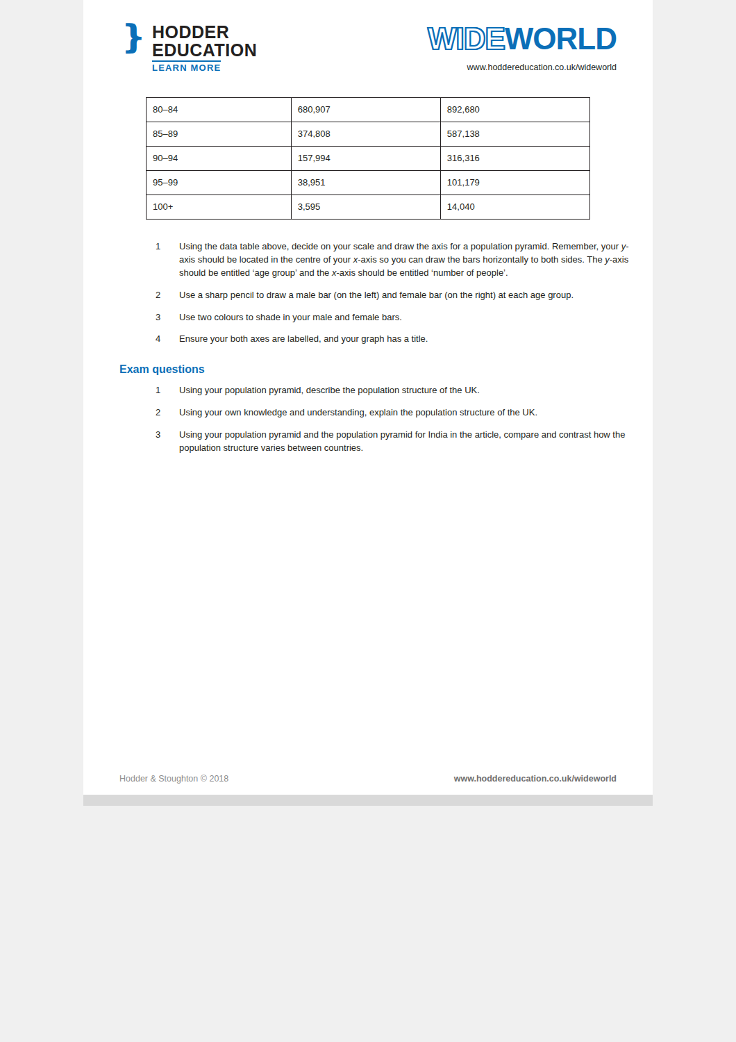❴
HODDER
EDUCATION
LEARN MORE
WIDEWORLD
www.hoddereducation.co.uk/wideworld
| 80–84 | 680,907 | 892,680 |
| 85–89 | 374,808 | 587,138 |
| 90–94 | 157,994 | 316,316 |
| 95–99 | 38,951 | 101,179 |
| 100+ | 3,595 | 14,040 |
Using the data table above, decide on your scale and draw the axis for a population pyramid. Remember, your y-axis should be located in the centre of your x-axis so you can draw the bars horizontally to both sides. The y-axis should be entitled ‘age group’ and the x-axis should be entitled ‘number of people’.
Use a sharp pencil to draw a male bar (on the left) and female bar (on the right) at each age group.
Use two colours to shade in your male and female bars.
Ensure your both axes are labelled, and your graph has a title.
Exam questions
Using your population pyramid, describe the population structure of the UK.
Using your own knowledge and understanding, explain the population structure of the UK.
Using your population pyramid and the population pyramid for India in the article, compare and contrast how the population structure varies between countries.
Hodder & Stoughton © 2018
www.hoddereducation.co.uk/wideworld